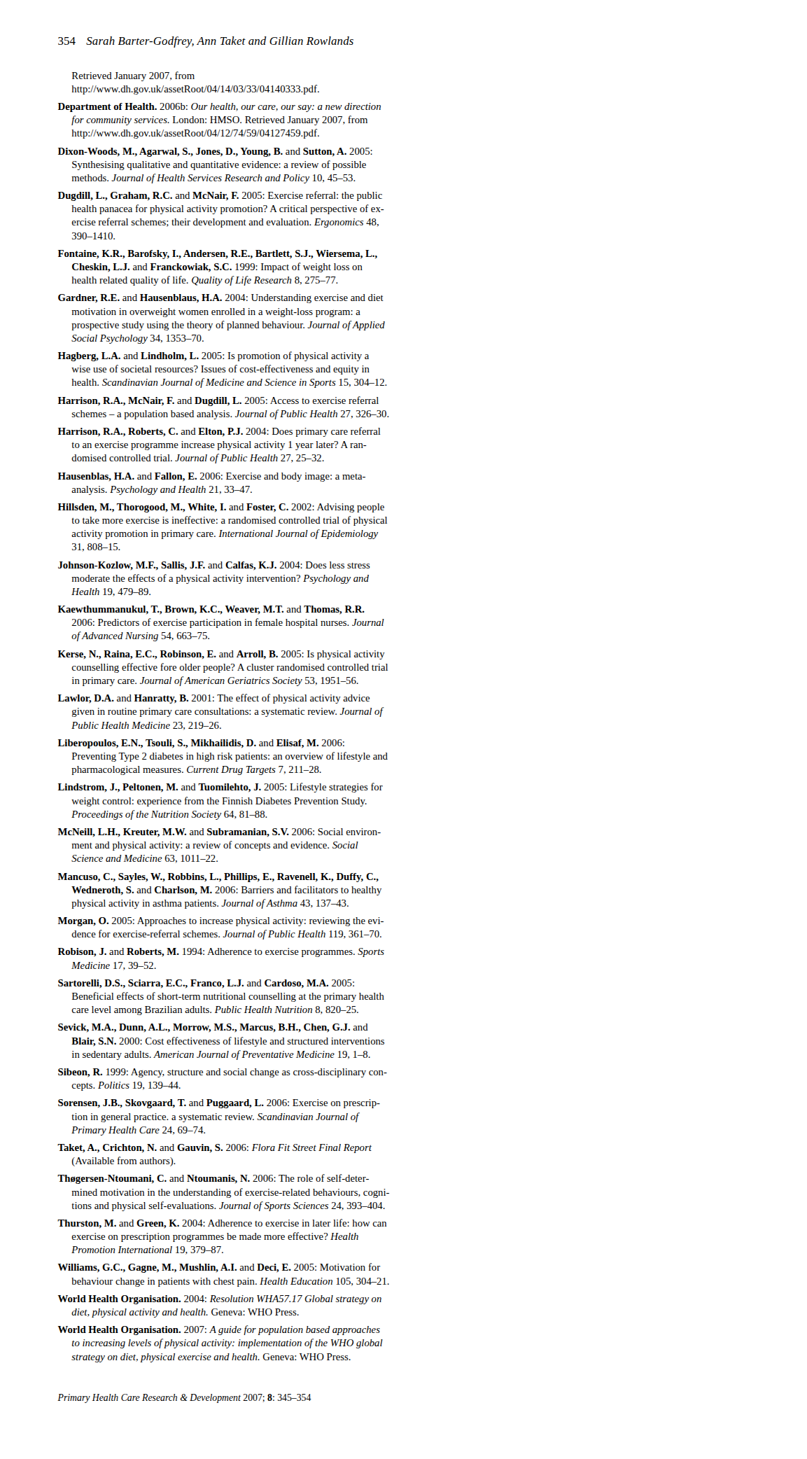354 Sarah Barter-Godfrey, Ann Taket and Gillian Rowlands
Retrieved January 2007, from http://www.dh.gov.uk/assetRoot/04/14/03/33/04140333.pdf.
Department of Health. 2006b: Our health, our care, our say: a new direction for community services. London: HMSO. Retrieved January 2007, from http://www.dh.gov.uk/assetRoot/04/12/74/59/04127459.pdf.
Dixon-Woods, M., Agarwal, S., Jones, D., Young, B. and Sutton, A. 2005: Synthesising qualitative and quantitative evidence: a review of possible methods. Journal of Health Services Research and Policy 10, 45–53.
Dugdill, L., Graham, R.C. and McNair, F. 2005: Exercise referral: the public health panacea for physical activity promotion? A critical perspective of exercise referral schemes; their development and evaluation. Ergonomics 48, 390–1410.
Fontaine, K.R., Barofsky, I., Andersen, R.E., Bartlett, S.J., Wiersema, L., Cheskin, L.J. and Franckowiak, S.C. 1999: Impact of weight loss on health related quality of life. Quality of Life Research 8, 275–77.
Gardner, R.E. and Hausenblaus, H.A. 2004: Understanding exercise and diet motivation in overweight women enrolled in a weight-loss program: a prospective study using the theory of planned behaviour. Journal of Applied Social Psychology 34, 1353–70.
Hagberg, L.A. and Lindholm, L. 2005: Is promotion of physical activity a wise use of societal resources? Issues of cost-effectiveness and equity in health. Scandinavian Journal of Medicine and Science in Sports 15, 304–12.
Harrison, R.A., McNair, F. and Dugdill, L. 2005: Access to exercise referral schemes – a population based analysis. Journal of Public Health 27, 326–30.
Harrison, R.A., Roberts, C. and Elton, P.J. 2004: Does primary care referral to an exercise programme increase physical activity 1 year later? A randomised controlled trial. Journal of Public Health 27, 25–32.
Hausenblas, H.A. and Fallon, E. 2006: Exercise and body image: a meta-analysis. Psychology and Health 21, 33–47.
Hillsden, M., Thorogood, M., White, I. and Foster, C. 2002: Advising people to take more exercise is ineffective: a randomised controlled trial of physical activity promotion in primary care. International Journal of Epidemiology 31, 808–15.
Johnson-Kozlow, M.F., Sallis, J.F. and Calfas, K.J. 2004: Does less stress moderate the effects of a physical activity intervention? Psychology and Health 19, 479–89.
Kaewthummanukul, T., Brown, K.C., Weaver, M.T. and Thomas, R.R. 2006: Predictors of exercise participation in female hospital nurses. Journal of Advanced Nursing 54, 663–75.
Kerse, N., Raina, E.C., Robinson, E. and Arroll, B. 2005: Is physical activity counselling effective fore older people? A cluster randomised controlled trial in primary care. Journal of American Geriatrics Society 53, 1951–56.
Lawlor, D.A. and Hanratty, B. 2001: The effect of physical activity advice given in routine primary care consultations: a systematic review. Journal of Public Health Medicine 23, 219–26.
Liberopoulos, E.N., Tsouli, S., Mikhailidis, D. and Elisaf, M. 2006: Preventing Type 2 diabetes in high risk patients: an overview of lifestyle and pharmacological measures. Current Drug Targets 7, 211–28.
Lindstrom, J., Peltonen, M. and Tuomilehto, J. 2005: Lifestyle strategies for weight control: experience from the Finnish Diabetes Prevention Study. Proceedings of the Nutrition Society 64, 81–88.
McNeill, L.H., Kreuter, M.W. and Subramanian, S.V. 2006: Social environment and physical activity: a review of concepts and evidence. Social Science and Medicine 63, 1011–22.
Mancuso, C., Sayles, W., Robbins, L., Phillips, E., Ravenell, K., Duffy, C., Wedneroth, S. and Charlson, M. 2006: Barriers and facilitators to healthy physical activity in asthma patients. Journal of Asthma 43, 137–43.
Morgan, O. 2005: Approaches to increase physical activity: reviewing the evidence for exercise-referral schemes. Journal of Public Health 119, 361–70.
Robison, J. and Roberts, M. 1994: Adherence to exercise programmes. Sports Medicine 17, 39–52.
Sartorelli, D.S., Sciarra, E.C., Franco, L.J. and Cardoso, M.A. 2005: Beneficial effects of short-term nutritional counselling at the primary health care level among Brazilian adults. Public Health Nutrition 8, 820–25.
Sevick, M.A., Dunn, A.L., Morrow, M.S., Marcus, B.H., Chen, G.J. and Blair, S.N. 2000: Cost effectiveness of lifestyle and structured interventions in sedentary adults. American Journal of Preventative Medicine 19, 1–8.
Sibeon, R. 1999: Agency, structure and social change as cross-disciplinary concepts. Politics 19, 139–44.
Sorensen, J.B., Skovgaard, T. and Puggaard, L. 2006: Exercise on prescription in general practice. a systematic review. Scandinavian Journal of Primary Health Care 24, 69–74.
Taket, A., Crichton, N. and Gauvin, S. 2006: Flora Fit Street Final Report (Available from authors).
Thøgersen-Ntoumani, C. and Ntoumanis, N. 2006: The role of self-determined motivation in the understanding of exercise-related behaviours, cognitions and physical self-evaluations. Journal of Sports Sciences 24, 393–404.
Thurston, M. and Green, K. 2004: Adherence to exercise in later life: how can exercise on prescription programmes be made more effective? Health Promotion International 19, 379–87.
Williams, G.C., Gagne, M., Mushlin, A.I. and Deci, E. 2005: Motivation for behaviour change in patients with chest pain. Health Education 105, 304–21.
World Health Organisation. 2004: Resolution WHA57.17 Global strategy on diet, physical activity and health. Geneva: WHO Press.
World Health Organisation. 2007: A guide for population based approaches to increasing levels of physical activity: implementation of the WHO global strategy on diet, physical exercise and health. Geneva: WHO Press.
Primary Health Care Research & Development 2007; 8: 345–354